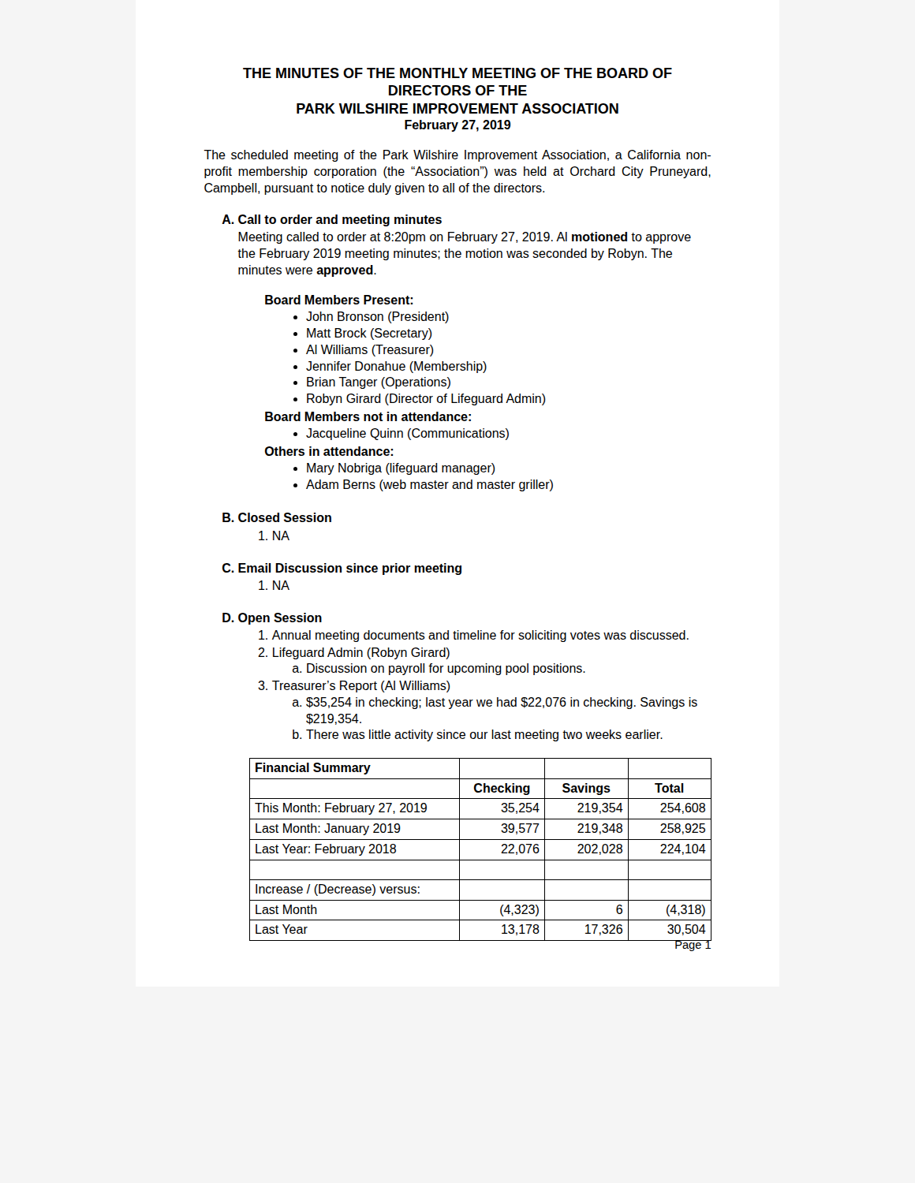The Minutes of the Monthly Meeting of the Board of Directors of the
Park Wilshire Improvement Association
February 27, 2019
The scheduled meeting of the Park Wilshire Improvement Association, a California non-profit membership corporation (the “Association”) was held at Orchard City Pruneyard, Campbell, pursuant to notice duly given to all of the directors.
Call to order and meeting minutes
Meeting called to order at 8:20pm on February 27, 2019. Al motioned to approve the February 2019 meeting minutes; the motion was seconded by Robyn. The minutes were approved.
Board Members Present:
John Bronson (President)
Matt Brock (Secretary)
Al Williams (Treasurer)
Jennifer Donahue (Membership)
Brian Tanger (Operations)
Robyn Girard (Director of Lifeguard Admin)
Board Members not in attendance:
Jacqueline Quinn (Communications)
Others in attendance:
Mary Nobriga (lifeguard manager)
Adam Berns (web master and master griller)
Closed Session
NA
Email Discussion since prior meeting
NA
Open Session
Annual meeting documents and timeline for soliciting votes was discussed.
Lifeguard Admin (Robyn Girard)
Discussion on payroll for upcoming pool positions.
Treasurer’s Report (Al Williams)
$35,254 in checking; last year we had $22,076 in checking. Savings is $219,354.
There was little activity since our last meeting two weeks earlier.
| Financial Summary | | | |
| | Checking | Savings | Total |
| This Month: February 27, 2019 | 35,254 | 219,354 | 254,608 |
| Last Month: January 2019 | 39,577 | 219,348 | 258,925 |
| Last Year: February 2018 | 22,076 | 202,028 | 224,104 |
| Increase / (Decrease) versus: | | | |
| Last Month | (4,323) | 6 | (4,318) |
| Last Year | 13,178 | 17,326 | 30,504 |
Page 1